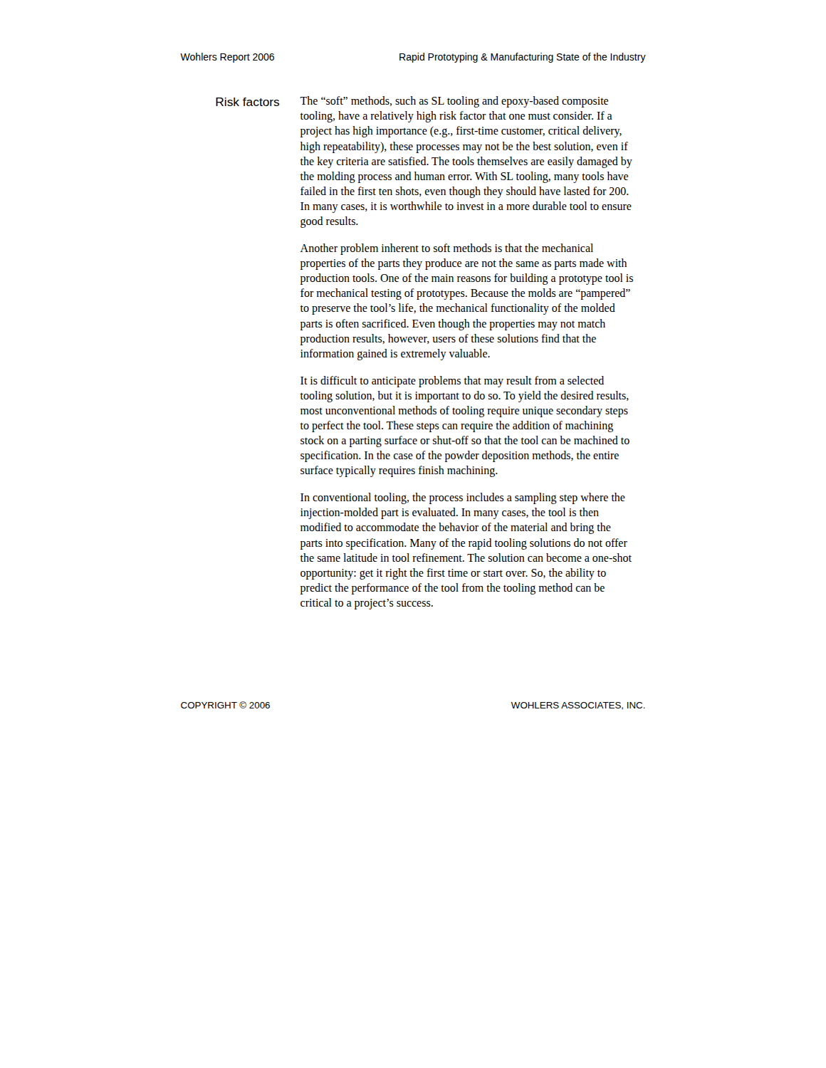Wohlers Report 2006 Rapid Prototyping & Manufacturing State of the Industry
Risk factors
The “soft” methods, such as SL tooling and epoxy-based composite tooling, have a relatively high risk factor that one must consider. If a project has high importance (e.g., first-time customer, critical delivery, high repeatability), these processes may not be the best solution, even if the key criteria are satisfied. The tools themselves are easily damaged by the molding process and human error. With SL tooling, many tools have failed in the first ten shots, even though they should have lasted for 200. In many cases, it is worthwhile to invest in a more durable tool to ensure good results.
Another problem inherent to soft methods is that the mechanical properties of the parts they produce are not the same as parts made with production tools. One of the main reasons for building a prototype tool is for mechanical testing of prototypes. Because the molds are “pampered” to preserve the tool’s life, the mechanical functionality of the molded parts is often sacrificed. Even though the properties may not match production results, however, users of these solutions find that the information gained is extremely valuable.
It is difficult to anticipate problems that may result from a selected tooling solution, but it is important to do so. To yield the desired results, most unconventional methods of tooling require unique secondary steps to perfect the tool. These steps can require the addition of machining stock on a parting surface or shut-off so that the tool can be machined to specification. In the case of the powder deposition methods, the entire surface typically requires finish machining.
In conventional tooling, the process includes a sampling step where the injection-molded part is evaluated. In many cases, the tool is then modified to accommodate the behavior of the material and bring the parts into specification. Many of the rapid tooling solutions do not offer the same latitude in tool refinement. The solution can become a one-shot opportunity: get it right the first time or start over. So, the ability to predict the performance of the tool from the tooling method can be critical to a project’s success.
COPYRIGHT © 2006 WOHLERS ASSOCIATES, INC.